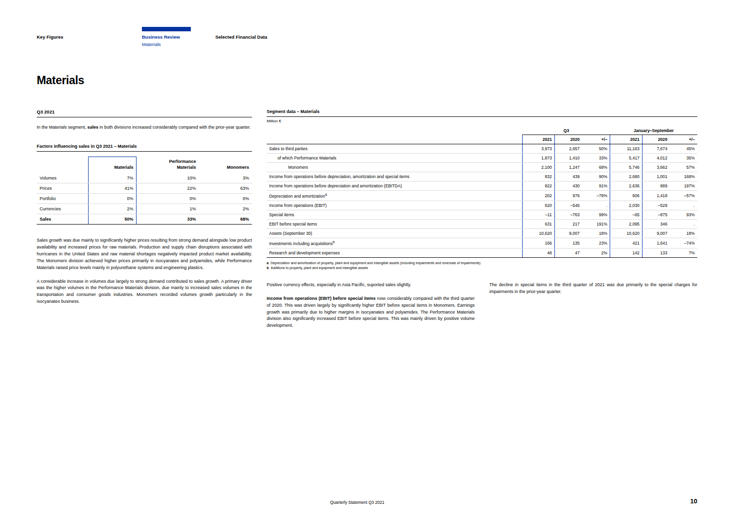Key Figures
Business Review
Materials
Selected Financial Data
Materials
Q3 2021
In the Materials segment, sales in both divisions increased considerably compared with the prior-year quarter.
Factors influencing sales in Q3 2021 – Materials
| | Materials | Performance Materials | Monomers |
| --- | --- | --- | --- |
| Volumes | 7% | 10% | 3% |
| Prices | 41% | 22% | 63% |
| Portfolio | 0% | 0% | 0% |
| Currencies | 2% | 1% | 2% |
| Sales | 50% | 33% | 68% |
Sales growth was due mainly to significantly higher prices resulting from strong demand alongside low product availability and increased prices for raw materials. Production and supply chain disruptions associated with hurricanes in the United States and raw material shortages negatively impacted product market availability. The Monomers division achieved higher prices primarily in isocyanates and polyamides, while Performance Materials raised price levels mainly in polyurethane systems and engineering plastics.
A considerable increase in volumes due largely to strong demand contributed to sales growth. A primary driver was the higher volumes in the Performance Materials division, due mainly to increased sales volumes in the transportation and consumer goods industries. Monomers recorded volumes growth particularly in the isocyanates business.
Segment data – Materials
Million €
| | Q3 | January–September |
| --- | --- | --- |
| | 2021 | 2020 | +/– | 2021 | 2020 | +/– |
| Sales to third parties | 3,973 | 2,657 | 50% | 11,163 | 7,674 | 45% |
| of which Performance Materials | 1,873 | 1,410 | 33% | 5,417 | 4,012 | 35% |
| Monomers | 2,100 | 1,247 | 68% | 5,746 | 3,662 | 57% |
| Income from operations before depreciation, amortization and special items | 832 | 439 | 90% | 2,680 | 1,001 | 168% |
| Income from operations before depreciation and amortization (EBITDA) | 822 | 430 | 91% | 2,636 | 889 | 197% |
| Depreciation and amortization a | 202 | 976 | –79% | 606 | 1,418 | –57% |
| Income from operations (EBIT) | 620 | –546 | . | 2,030 | –529 | . |
| Special items | –11 | –763 | 99% | –65 | –875 | 93% |
| EBIT before special items | 631 | 217 | 191% | 2,095 | 346 | . |
| Assets (September 30) | 10,620 | 9,007 | 18% | 10,620 | 9,007 | 18% |
| Investments including acquisitions b | 166 | 135 | 23% | 421 | 1,641 | –74% |
| Research and development expenses | 48 | 47 | 2% | 142 | 133 | 7% |
a Depreciation and amortization of property, plant and equipment and intangible assets (including impairments and reversals of impairments)
b Additions to property, plant and equipment and intangible assets
Positive currency effects, especially in Asia Pacific, suported sales slightly.
Income from operations (EBIT) before special items rose considerably compared with the third quarter of 2020. This was driven largely by significantly higher EBIT before special items in Monomers. Earnings growth was primarily due to higher margins in isocyanates and polyamides. The Performance Materials division also significantly increased EBIT before special items. This was mainly driven by positive volume development.
The decline in special items in the third quarter of 2021 was due primarily to the special charges for impairments in the prior-year quarter.
Quarterly Statement Q3 2021
10